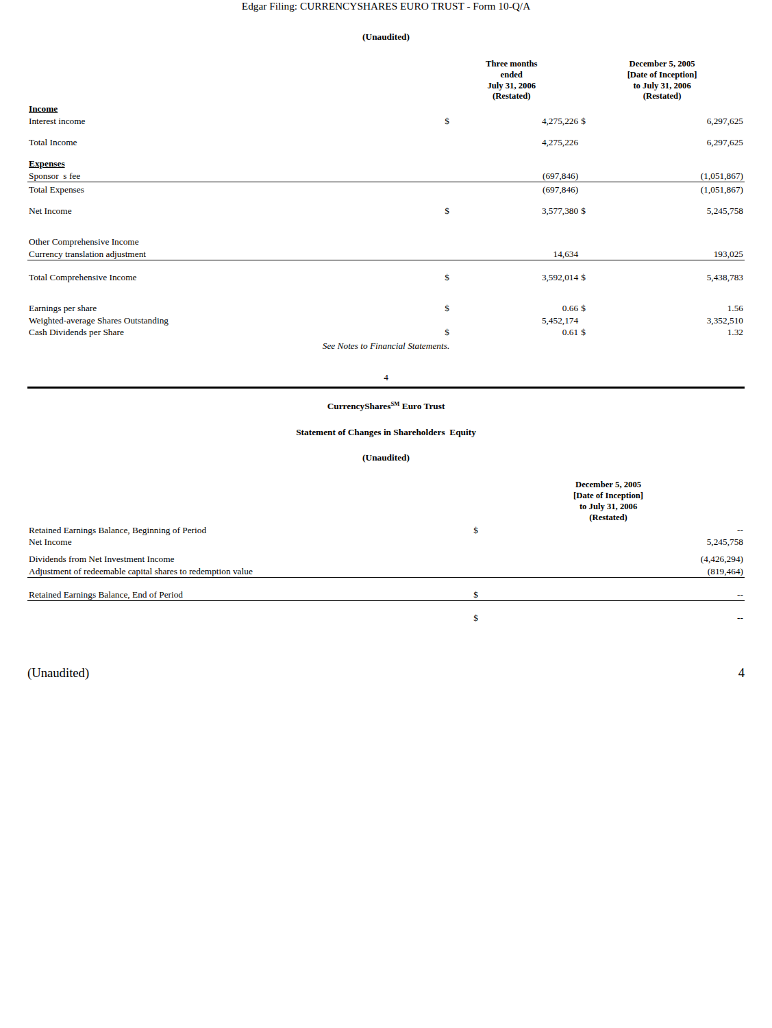Edgar Filing: CURRENCYSHARES EURO TRUST - Form 10-Q/A
(Unaudited)
| | Three months ended July 31, 2006 (Restated) | December 5, 2005 [Date of Inception] to July 31, 2006 (Restated) |
| Income | | | | |
| Interest income | $ | 4,275,226 | $ | 6,297,625 |
| Total Income | | 4,275,226 | | 6,297,625 |
| Expenses | | | | |
| Sponsor s fee | | (697,846) | | (1,051,867) |
| Total Expenses | | (697,846) | | (1,051,867) |
| Net Income | $ | 3,577,380 | $ | 5,245,758 |
| Other Comprehensive Income | | | | |
| Currency translation adjustment | | 14,634 | | 193,025 |
| Total Comprehensive Income | $ | 3,592,014 | $ | 5,438,783 |
| Earnings per share | $ | 0.66 | $ | 1.56 |
| Weighted-average Shares Outstanding | | 5,452,174 | | 3,352,510 |
| Cash Dividends per Share | $ | 0.61 | $ | 1.32 |
See Notes to Financial Statements.
4
CurrencySharesSM Euro Trust
Statement of Changes in Shareholders Equity
(Unaudited)
| | December 5, 2005 [Date of Inception] to July 31, 2006 (Restated) |
| Retained Earnings Balance, Beginning of Period | $ | -- |
| Net Income | | 5,245,758 |
| Dividends from Net Investment Income | | (4,426,294) |
| Adjustment of redeemable capital shares to redemption value | | (819,464) |
| Retained Earnings Balance, End of Period | $ | -- |
| | $ | -- |
(Unaudited)
4